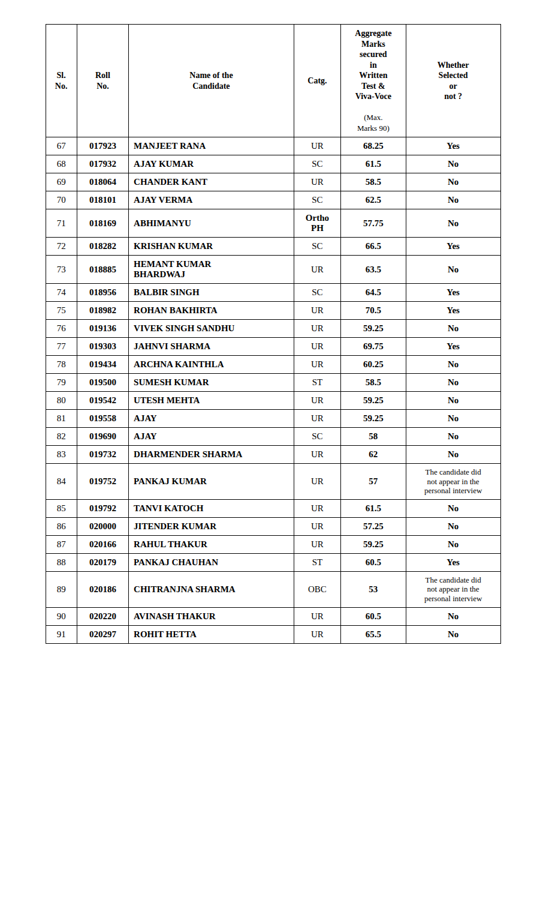| Sl. No. | Roll No. | Name of the Candidate | Catg. | Aggregate Marks secured in Written Test & Viva-Voce (Max. Marks 90) | Whether Selected or not ? |
| --- | --- | --- | --- | --- | --- |
| 67 | 017923 | MANJEET RANA | UR | 68.25 | Yes |
| 68 | 017932 | AJAY KUMAR | SC | 61.5 | No |
| 69 | 018064 | CHANDER KANT | UR | 58.5 | No |
| 70 | 018101 | AJAY VERMA | SC | 62.5 | No |
| 71 | 018169 | ABHIMANYU | Ortho PH | 57.75 | No |
| 72 | 018282 | KRISHAN KUMAR | SC | 66.5 | Yes |
| 73 | 018885 | HEMANT KUMAR BHARDWAJ | UR | 63.5 | No |
| 74 | 018956 | BALBIR SINGH | SC | 64.5 | Yes |
| 75 | 018982 | ROHAN BAKHIRTA | UR | 70.5 | Yes |
| 76 | 019136 | VIVEK SINGH SANDHU | UR | 59.25 | No |
| 77 | 019303 | JAHNVI SHARMA | UR | 69.75 | Yes |
| 78 | 019434 | ARCHNA KAINTHLA | UR | 60.25 | No |
| 79 | 019500 | SUMESH KUMAR | ST | 58.5 | No |
| 80 | 019542 | UTESH MEHTA | UR | 59.25 | No |
| 81 | 019558 | AJAY | UR | 59.25 | No |
| 82 | 019690 | AJAY | SC | 58 | No |
| 83 | 019732 | DHARMENDER SHARMA | UR | 62 | No |
| 84 | 019752 | PANKAJ KUMAR | UR | 57 | The candidate did not appear in the personal interview |
| 85 | 019792 | TANVI KATOCH | UR | 61.5 | No |
| 86 | 020000 | JITENDER KUMAR | UR | 57.25 | No |
| 87 | 020166 | RAHUL THAKUR | UR | 59.25 | No |
| 88 | 020179 | PANKAJ CHAUHAN | ST | 60.5 | Yes |
| 89 | 020186 | CHITRANJNA SHARMA | OBC | 53 | The candidate did not appear in the personal interview |
| 90 | 020220 | AVINASH THAKUR | UR | 60.5 | No |
| 91 | 020297 | ROHIT HETTA | UR | 65.5 | No |